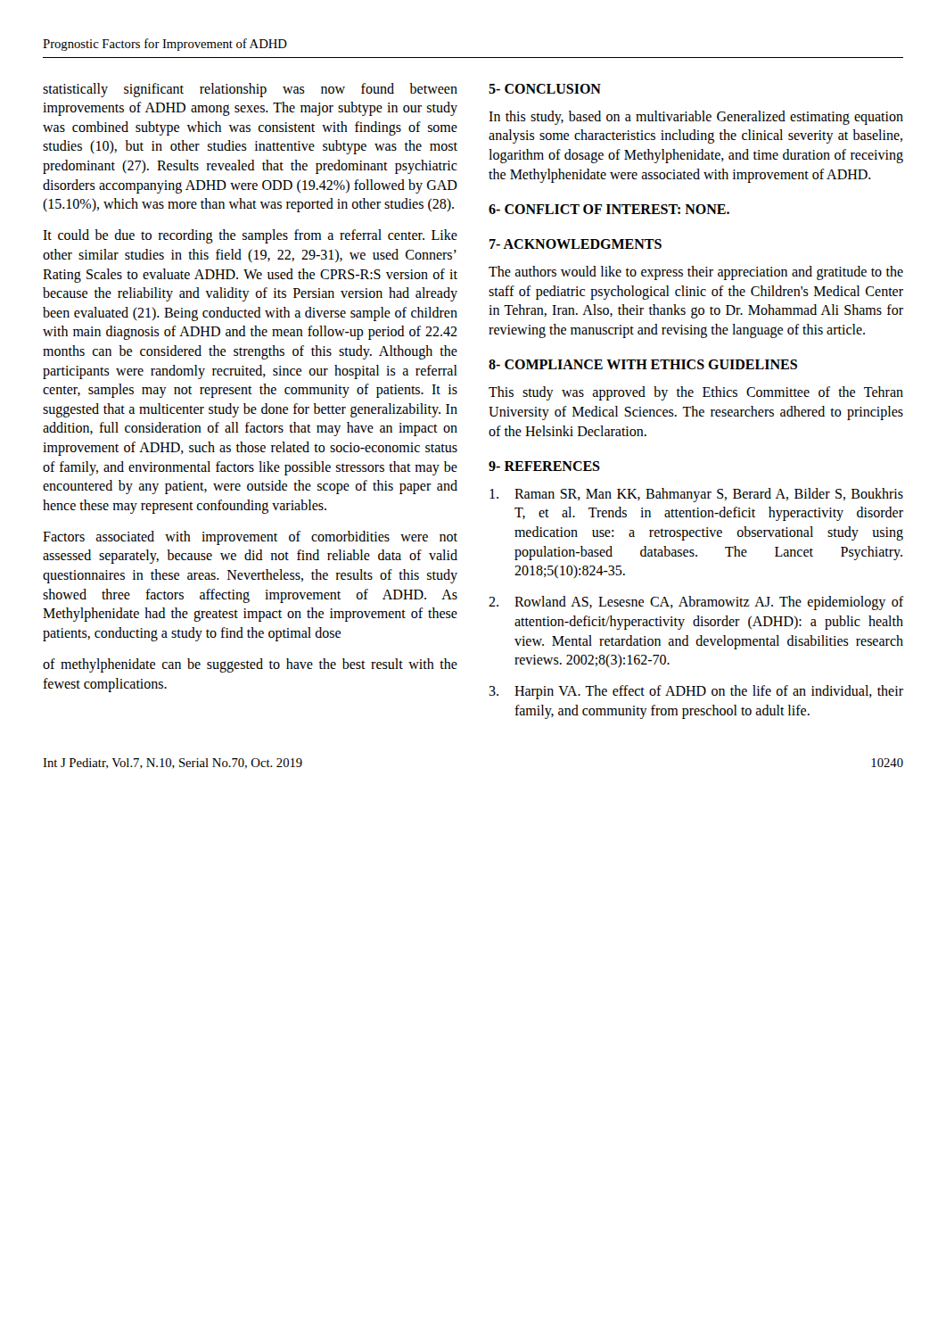Prognostic Factors for Improvement of ADHD
statistically significant relationship was now found between improvements of ADHD among sexes. The major subtype in our study was combined subtype which was consistent with findings of some studies (10), but in other studies inattentive subtype was the most predominant (27). Results revealed that the predominant psychiatric disorders accompanying ADHD were ODD (19.42%) followed by GAD (15.10%), which was more than what was reported in other studies (28).
It could be due to recording the samples from a referral center. Like other similar studies in this field (19, 22, 29-31), we used Conners’ Rating Scales to evaluate ADHD. We used the CPRS-R:S version of it because the reliability and validity of its Persian version had already been evaluated (21). Being conducted with a diverse sample of children with main diagnosis of ADHD and the mean follow-up period of 22.42 months can be considered the strengths of this study. Although the participants were randomly recruited, since our hospital is a referral center, samples may not represent the community of patients. It is suggested that a multicenter study be done for better generalizability. In addition, full consideration of all factors that may have an impact on improvement of ADHD, such as those related to socio-economic status of family, and environmental factors like possible stressors that may be encountered by any patient, were outside the scope of this paper and hence these may represent confounding variables.
Factors associated with improvement of comorbidities were not assessed separately, because we did not find reliable data of valid questionnaires in these areas. Nevertheless, the results of this study showed three factors affecting improvement of ADHD. As Methylphenidate had the greatest impact on the improvement of these patients, conducting a study to find the optimal dose
of methylphenidate can be suggested to have the best result with the fewest complications.
5- Conclusion
In this study, based on a multivariable Generalized estimating equation analysis some characteristics including the clinical severity at baseline, logarithm of dosage of Methylphenidate, and time duration of receiving the Methylphenidate were associated with improvement of ADHD.
6- Conflict of Interest: None.
7- Acknowledgments
The authors would like to express their appreciation and gratitude to the staff of pediatric psychological clinic of the Children's Medical Center in Tehran, Iran. Also, their thanks go to Dr. Mohammad Ali Shams for reviewing the manuscript and revising the language of this article.
8- Compliance with Ethics Guidelines
This study was approved by the Ethics Committee of the Tehran University of Medical Sciences. The researchers adhered to principles of the Helsinki Declaration.
9- References
1. Raman SR, Man KK, Bahmanyar S, Berard A, Bilder S, Boukhris T, et al. Trends in attention-deficit hyperactivity disorder medication use: a retrospective observational study using population-based databases. The Lancet Psychiatry. 2018;5(10):824-35.
2. Rowland AS, Lesesne CA, Abramowitz AJ. The epidemiology of attention‐deficit/hyperactivity disorder (ADHD): a public health view. Mental retardation and developmental disabilities research reviews. 2002;8(3):162-70.
3. Harpin VA. The effect of ADHD on the life of an individual, their family, and community from preschool to adult life.
Int J Pediatr, Vol.7, N.10, Serial No.70, Oct. 2019 10240